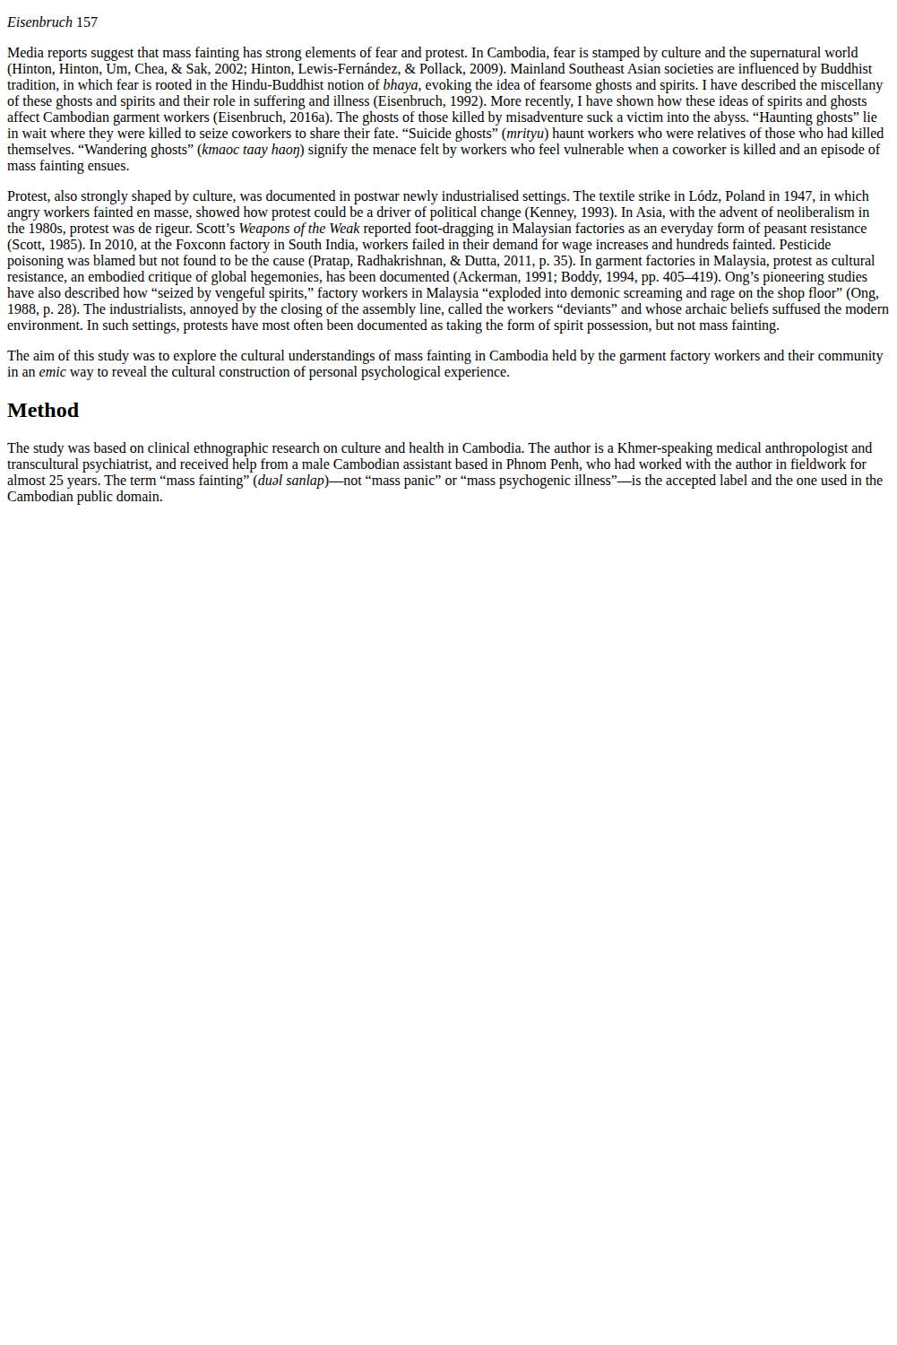Eisenbruch 157
Media reports suggest that mass fainting has strong elements of fear and protest. In Cambodia, fear is stamped by culture and the supernatural world (Hinton, Hinton, Um, Chea, & Sak, 2002; Hinton, Lewis-Fernández, & Pollack, 2009). Mainland Southeast Asian societies are influenced by Buddhist tradition, in which fear is rooted in the Hindu-Buddhist notion of bhaya, evoking the idea of fearsome ghosts and spirits. I have described the miscellany of these ghosts and spirits and their role in suffering and illness (Eisenbruch, 1992). More recently, I have shown how these ideas of spirits and ghosts affect Cambodian garment workers (Eisenbruch, 2016a). The ghosts of those killed by misadventure suck a victim into the abyss. “Haunting ghosts” lie in wait where they were killed to seize coworkers to share their fate. “Suicide ghosts” (mrityu) haunt workers who were relatives of those who had killed themselves. “Wandering ghosts” (kmaoc taay haoŋ) signify the menace felt by workers who feel vulnerable when a coworker is killed and an episode of mass fainting ensues.
Protest, also strongly shaped by culture, was documented in postwar newly industrialised settings. The textile strike in Lódz, Poland in 1947, in which angry workers fainted en masse, showed how protest could be a driver of political change (Kenney, 1993). In Asia, with the advent of neoliberalism in the 1980s, protest was de rigeur. Scott’s Weapons of the Weak reported foot-dragging in Malaysian factories as an everyday form of peasant resistance (Scott, 1985). In 2010, at the Foxconn factory in South India, workers failed in their demand for wage increases and hundreds fainted. Pesticide poisoning was blamed but not found to be the cause (Pratap, Radhakrishnan, & Dutta, 2011, p. 35). In garment factories in Malaysia, protest as cultural resistance, an embodied critique of global hegemonies, has been documented (Ackerman, 1991; Boddy, 1994, pp. 405–419). Ong’s pioneering studies have also described how “seized by vengeful spirits,” factory workers in Malaysia “exploded into demonic screaming and rage on the shop floor” (Ong, 1988, p. 28). The industrialists, annoyed by the closing of the assembly line, called the workers “deviants” and whose archaic beliefs suffused the modern environment. In such settings, protests have most often been documented as taking the form of spirit possession, but not mass fainting.
The aim of this study was to explore the cultural understandings of mass fainting in Cambodia held by the garment factory workers and their community in an emic way to reveal the cultural construction of personal psychological experience.
Method
The study was based on clinical ethnographic research on culture and health in Cambodia. The author is a Khmer-speaking medical anthropologist and transcultural psychiatrist, and received help from a male Cambodian assistant based in Phnom Penh, who had worked with the author in fieldwork for almost 25 years. The term “mass fainting” (duəl sanlap)—not “mass panic” or “mass psychogenic illness”—is the accepted label and the one used in the Cambodian public domain.